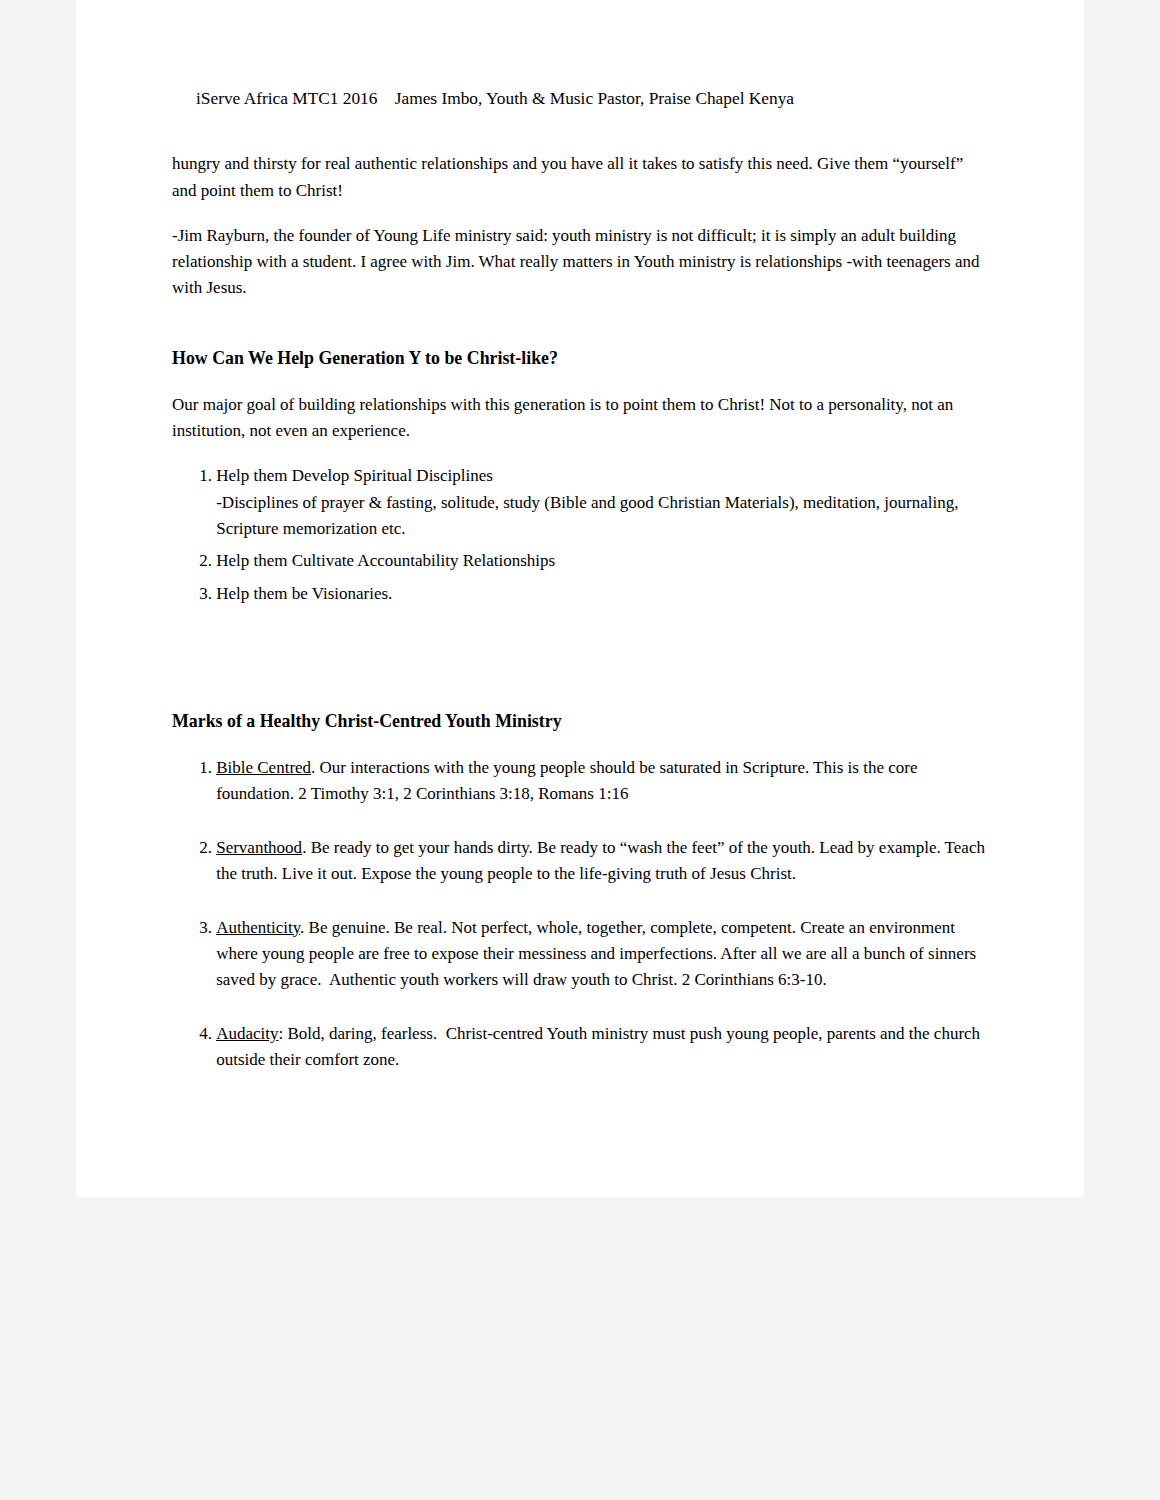iServe Africa MTC1 2016 James Imbo, Youth & Music Pastor, Praise Chapel Kenya
hungry and thirsty for real authentic relationships and you have all it takes to satisfy this need. Give them “yourself” and point them to Christ!
-Jim Rayburn, the founder of Young Life ministry said: youth ministry is not difficult; it is simply an adult building relationship with a student. I agree with Jim. What really matters in Youth ministry is relationships -with teenagers and with Jesus.
How Can We Help Generation Y to be Christ-like?
Our major goal of building relationships with this generation is to point them to Christ! Not to a personality, not an institution, not even an experience.
Help them Develop Spiritual Disciplines
-Disciplines of prayer & fasting, solitude, study (Bible and good Christian Materials), meditation, journaling, Scripture memorization etc.
Help them Cultivate Accountability Relationships
Help them be Visionaries.
Marks of a Healthy Christ-Centred Youth Ministry
Bible Centred. Our interactions with the young people should be saturated in Scripture. This is the core foundation. 2 Timothy 3:1, 2 Corinthians 3:18, Romans 1:16
Servanthood. Be ready to get your hands dirty. Be ready to “wash the feet” of the youth. Lead by example. Teach the truth. Live it out. Expose the young people to the life-giving truth of Jesus Christ.
Authenticity. Be genuine. Be real. Not perfect, whole, together, complete, competent. Create an environment where young people are free to expose their messiness and imperfections. After all we are all a bunch of sinners saved by grace. Authentic youth workers will draw youth to Christ. 2 Corinthians 6:3-10.
Audacity: Bold, daring, fearless. Christ-centred Youth ministry must push young people, parents and the church outside their comfort zone.